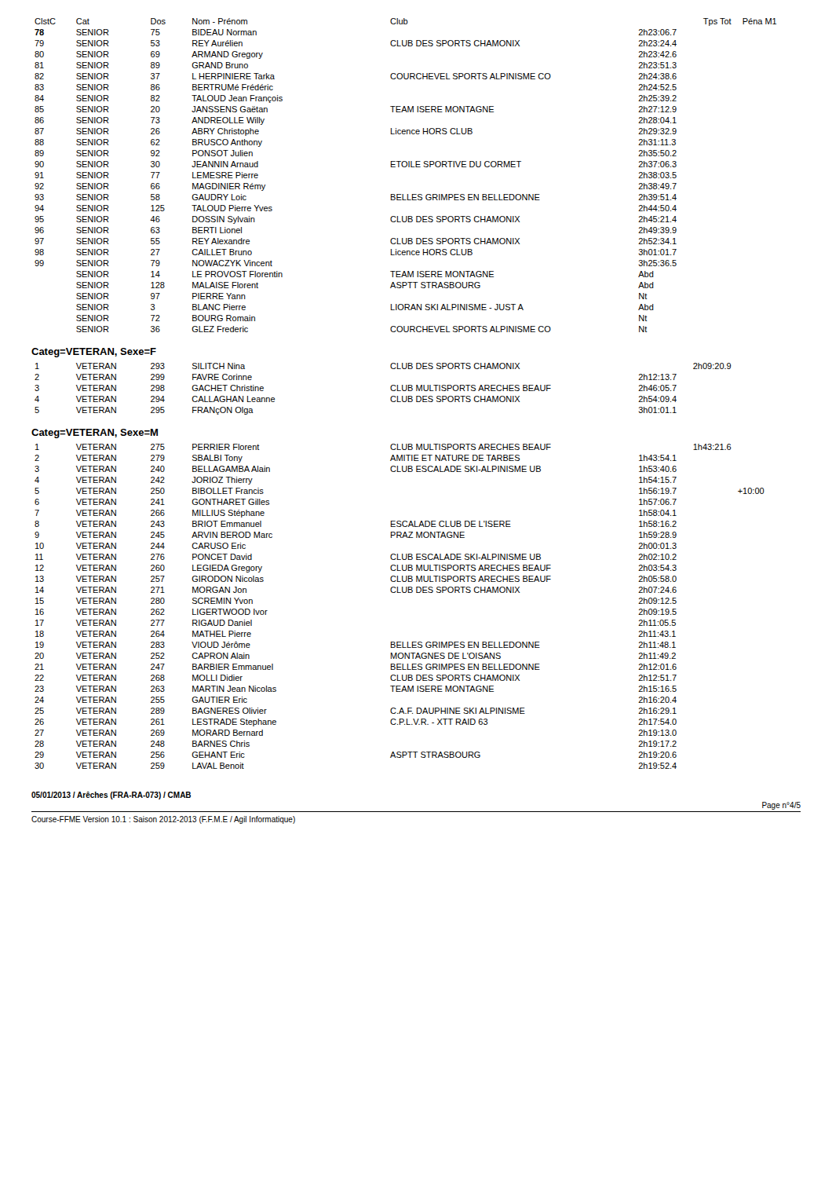| ClstC | Cat | Dos | Nom - Prénom | Club | Tps Tot | Péna M1 |
| --- | --- | --- | --- | --- | --- | --- |
| 78 | SENIOR | 75 | BIDEAU Norman | | 2h23:06.7 | |
| 79 | SENIOR | 53 | REY Aurélien | CLUB DES SPORTS CHAMONIX | 2h23:24.4 | |
| 80 | SENIOR | 69 | ARMAND Gregory | | 2h23:42.6 | |
| 81 | SENIOR | 89 | GRAND Bruno | | 2h23:51.3 | |
| 82 | SENIOR | 37 | L HERPINIERE Tarka | COURCHEVEL SPORTS ALPINISME CO | 2h24:38.6 | |
| 83 | SENIOR | 86 | BERTRUMé Frédéric | | 2h24:52.5 | |
| 84 | SENIOR | 82 | TALOUD Jean François | | 2h25:39.2 | |
| 85 | SENIOR | 20 | JANSSENS Gaëtan | TEAM ISERE MONTAGNE | 2h27:12.9 | |
| 86 | SENIOR | 73 | ANDREOLLE Willy | | 2h28:04.1 | |
| 87 | SENIOR | 26 | ABRY Christophe | Licence HORS CLUB | 2h29:32.9 | |
| 88 | SENIOR | 62 | BRUSCO Anthony | | 2h31:11.3 | |
| 89 | SENIOR | 92 | PONSOT Julien | | 2h35:50.2 | |
| 90 | SENIOR | 30 | JEANNIN Arnaud | ETOILE SPORTIVE DU CORMET | 2h37:06.3 | |
| 91 | SENIOR | 77 | LEMESRE Pierre | | 2h38:03.5 | |
| 92 | SENIOR | 66 | MAGDINIER Rémy | | 2h38:49.7 | |
| 93 | SENIOR | 58 | GAUDRY Loic | BELLES GRIMPES EN BELLEDONNE | 2h39:51.4 | |
| 94 | SENIOR | 125 | TALOUD Pierre Yves | | 2h44:50.4 | |
| 95 | SENIOR | 46 | DOSSIN Sylvain | CLUB DES SPORTS CHAMONIX | 2h45:21.4 | |
| 96 | SENIOR | 63 | BERTI Lionel | | 2h49:39.9 | |
| 97 | SENIOR | 55 | REY Alexandre | CLUB DES SPORTS CHAMONIX | 2h52:34.1 | |
| 98 | SENIOR | 27 | CAILLET Bruno | Licence HORS CLUB | 3h01:01.7 | |
| 99 | SENIOR | 79 | NOWACZYK Vincent | | 3h25:36.5 | |
| | SENIOR | 14 | LE PROVOST Florentin | TEAM ISERE MONTAGNE | Abd | |
| | SENIOR | 128 | MALAISE Florent | ASPTT STRASBOURG | Abd | |
| | SENIOR | 97 | PIERRE Yann | | Nt | |
| | SENIOR | 3 | BLANC Pierre | LIORAN SKI ALPINISME - JUST A | Abd | |
| | SENIOR | 72 | BOURG Romain | | Nt | |
| | SENIOR | 36 | GLEZ Frederic | COURCHEVEL SPORTS ALPINISME CO | Nt | |
Categ=VETERAN, Sexe=F
| 1 | VETERAN | 293 | SILITCH Nina | CLUB DES SPORTS CHAMONIX | 2h09:20.9 | |
| 2 | VETERAN | 299 | FAVRE Corinne | | 2h12:13.7 | |
| 3 | VETERAN | 298 | GACHET Christine | CLUB MULTISPORTS ARECHES BEAUF | 2h46:05.7 | |
| 4 | VETERAN | 294 | CALLAGHAN Leanne | CLUB DES SPORTS CHAMONIX | 2h54:09.4 | |
| 5 | VETERAN | 295 | FRANçON Olga | | 3h01:01.1 | |
Categ=VETERAN, Sexe=M
| 1 | VETERAN | 275 | PERRIER Florent | CLUB MULTISPORTS ARECHES BEAUF | 1h43:21.6 | |
| 2 | VETERAN | 279 | SBALBI Tony | AMITIE ET NATURE DE TARBES | 1h43:54.1 | |
| 3 | VETERAN | 240 | BELLAGAMBA Alain | CLUB ESCALADE SKI-ALPINISME UB | 1h53:40.6 | |
| 4 | VETERAN | 242 | JORIOZ Thierry | | 1h54:15.7 | |
| 5 | VETERAN | 250 | BIBOLLET Francis | | 1h56:19.7 | +10:00 |
| 6 | VETERAN | 241 | GONTHARET Gilles | | 1h57:06.7 | |
| 7 | VETERAN | 266 | MILLIUS Stéphane | | 1h58:04.1 | |
| 8 | VETERAN | 243 | BRIOT Emmanuel | ESCALADE CLUB DE L'ISERE | 1h58:16.2 | |
| 9 | VETERAN | 245 | ARVIN BEROD Marc | PRAZ MONTAGNE | 1h59:28.9 | |
| 10 | VETERAN | 244 | CARUSO Eric | | 2h00:01.3 | |
| 11 | VETERAN | 276 | PONCET David | CLUB ESCALADE SKI-ALPINISME UB | 2h02:10.2 | |
| 12 | VETERAN | 260 | LEGIEDA Gregory | CLUB MULTISPORTS ARECHES BEAUF | 2h03:54.3 | |
| 13 | VETERAN | 257 | GIRODON Nicolas | CLUB MULTISPORTS ARECHES BEAUF | 2h05:58.0 | |
| 14 | VETERAN | 271 | MORGAN Jon | CLUB DES SPORTS CHAMONIX | 2h07:24.6 | |
| 15 | VETERAN | 280 | SCREMIN Yvon | | 2h09:12.5 | |
| 16 | VETERAN | 262 | LIGERTWOOD Ivor | | 2h09:19.5 | |
| 17 | VETERAN | 277 | RIGAUD Daniel | | 2h11:05.5 | |
| 18 | VETERAN | 264 | MATHEL Pierre | | 2h11:43.1 | |
| 19 | VETERAN | 283 | VIOUD Jérôme | BELLES GRIMPES EN BELLEDONNE | 2h11:48.1 | |
| 20 | VETERAN | 252 | CAPRON Alain | MONTAGNES DE L'OISANS | 2h11:49.2 | |
| 21 | VETERAN | 247 | BARBIER Emmanuel | BELLES GRIMPES EN BELLEDONNE | 2h12:01.6 | |
| 22 | VETERAN | 268 | MOLLI Didier | CLUB DES SPORTS CHAMONIX | 2h12:51.7 | |
| 23 | VETERAN | 263 | MARTIN Jean Nicolas | TEAM ISERE MONTAGNE | 2h15:16.5 | |
| 24 | VETERAN | 255 | GAUTIER Eric | | 2h16:20.4 | |
| 25 | VETERAN | 289 | BAGNERES Olivier | C.A.F. DAUPHINE SKI ALPINISME | 2h16:29.1 | |
| 26 | VETERAN | 261 | LESTRADE Stephane | C.P.L.V.R. - XTT RAID 63 | 2h17:54.0 | |
| 27 | VETERAN | 269 | MORARD Bernard | | 2h19:13.0 | |
| 28 | VETERAN | 248 | BARNES Chris | | 2h19:17.2 | |
| 29 | VETERAN | 256 | GEHANT Eric | ASPTT STRASBOURG | 2h19:20.6 | |
| 30 | VETERAN | 259 | LAVAL Benoit | | 2h19:52.4 | |
05/01/2013 / Arêches (FRA-RA-073) / CMAB
Page n°4/5
Course-FFME Version 10.1 : Saison 2012-2013 (F.F.M.E / Agil Informatique)